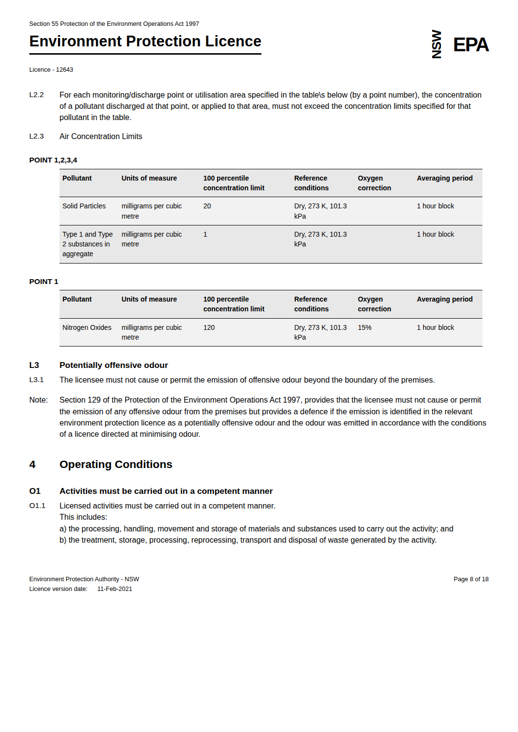Section 55 Protection of the Environment Operations Act 1997
Environment Protection Licence
NSW EPA
Licence - 12643
L2.2
For each monitoring/discharge point or utilisation area specified in the table\s below (by a point number), the concentration of a pollutant discharged at that point, or applied to that area, must not exceed the concentration limits specified for that pollutant in the table.
L2.3
Air Concentration Limits
POINT 1,2,3,4
| Pollutant | Units of measure | 100 percentile concentration limit | Reference conditions | Oxygen correction | Averaging period |
| --- | --- | --- | --- | --- | --- |
| Solid Particles | milligrams per cubic metre | 20 | Dry, 273 K, 101.3 kPa | | 1 hour block |
| Type 1 and Type 2 substances in aggregate | milligrams per cubic metre | 1 | Dry, 273 K, 101.3 kPa | | 1 hour block |
POINT 1
| Pollutant | Units of measure | 100 percentile concentration limit | Reference conditions | Oxygen correction | Averaging period |
| --- | --- | --- | --- | --- | --- |
| Nitrogen Oxides | milligrams per cubic metre | 120 | Dry, 273 K, 101.3 kPa | 15% | 1 hour block |
L3
Potentially offensive odour
L3.1
The licensee must not cause or permit the emission of offensive odour beyond the boundary of the premises.
Note:
Section 129 of the Protection of the Environment Operations Act 1997, provides that the licensee must not cause or permit the emission of any offensive odour from the premises but provides a defence if the emission is identified in the relevant environment protection licence as a potentially offensive odour and the odour was emitted in accordance with the conditions of a licence directed at minimising odour.
4
Operating Conditions
O1
Activities must be carried out in a competent manner
O1.1
Licensed activities must be carried out in a competent manner.
This includes:
a) the processing, handling, movement and storage of materials and substances used to carry out the activity; and
b) the treatment, storage, processing, reprocessing, transport and disposal of waste generated by the activity.
Environment Protection Authority - NSW
Licence version date: 11-Feb-2021
Page 8 of 18